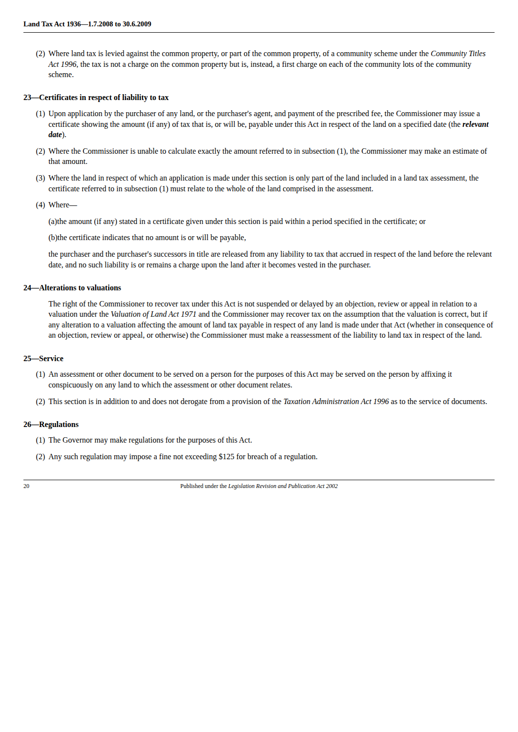Land Tax Act 1936—1.7.2008 to 30.6.2009
(2)
Where land tax is levied against the common property, or part of the common property, of a community scheme under the Community Titles Act 1996, the tax is not a charge on the common property but is, instead, a first charge on each of the community lots of the community scheme.
23—Certificates in respect of liability to tax
(1)
Upon application by the purchaser of any land, or the purchaser's agent, and payment of the prescribed fee, the Commissioner may issue a certificate showing the amount (if any) of tax that is, or will be, payable under this Act in respect of the land on a specified date (the relevant date).
(2)
Where the Commissioner is unable to calculate exactly the amount referred to in subsection (1), the Commissioner may make an estimate of that amount.
(3)
Where the land in respect of which an application is made under this section is only part of the land included in a land tax assessment, the certificate referred to in subsection (1) must relate to the whole of the land comprised in the assessment.
(4)
Where—
(a)
the amount (if any) stated in a certificate given under this section is paid within a period specified in the certificate; or
(b)
the certificate indicates that no amount is or will be payable,
the purchaser and the purchaser's successors in title are released from any liability to tax that accrued in respect of the land before the relevant date, and no such liability is or remains a charge upon the land after it becomes vested in the purchaser.
24—Alterations to valuations
The right of the Commissioner to recover tax under this Act is not suspended or delayed by an objection, review or appeal in relation to a valuation under the Valuation of Land Act 1971 and the Commissioner may recover tax on the assumption that the valuation is correct, but if any alteration to a valuation affecting the amount of land tax payable in respect of any land is made under that Act (whether in consequence of an objection, review or appeal, or otherwise) the Commissioner must make a reassessment of the liability to land tax in respect of the land.
25—Service
(1)
An assessment or other document to be served on a person for the purposes of this Act may be served on the person by affixing it conspicuously on any land to which the assessment or other document relates.
(2)
This section is in addition to and does not derogate from a provision of the Taxation Administration Act 1996 as to the service of documents.
26—Regulations
(1)
The Governor may make regulations for the purposes of this Act.
(2)
Any such regulation may impose a fine not exceeding $125 for breach of a regulation.
20
Published under the Legislation Revision and Publication Act 2002